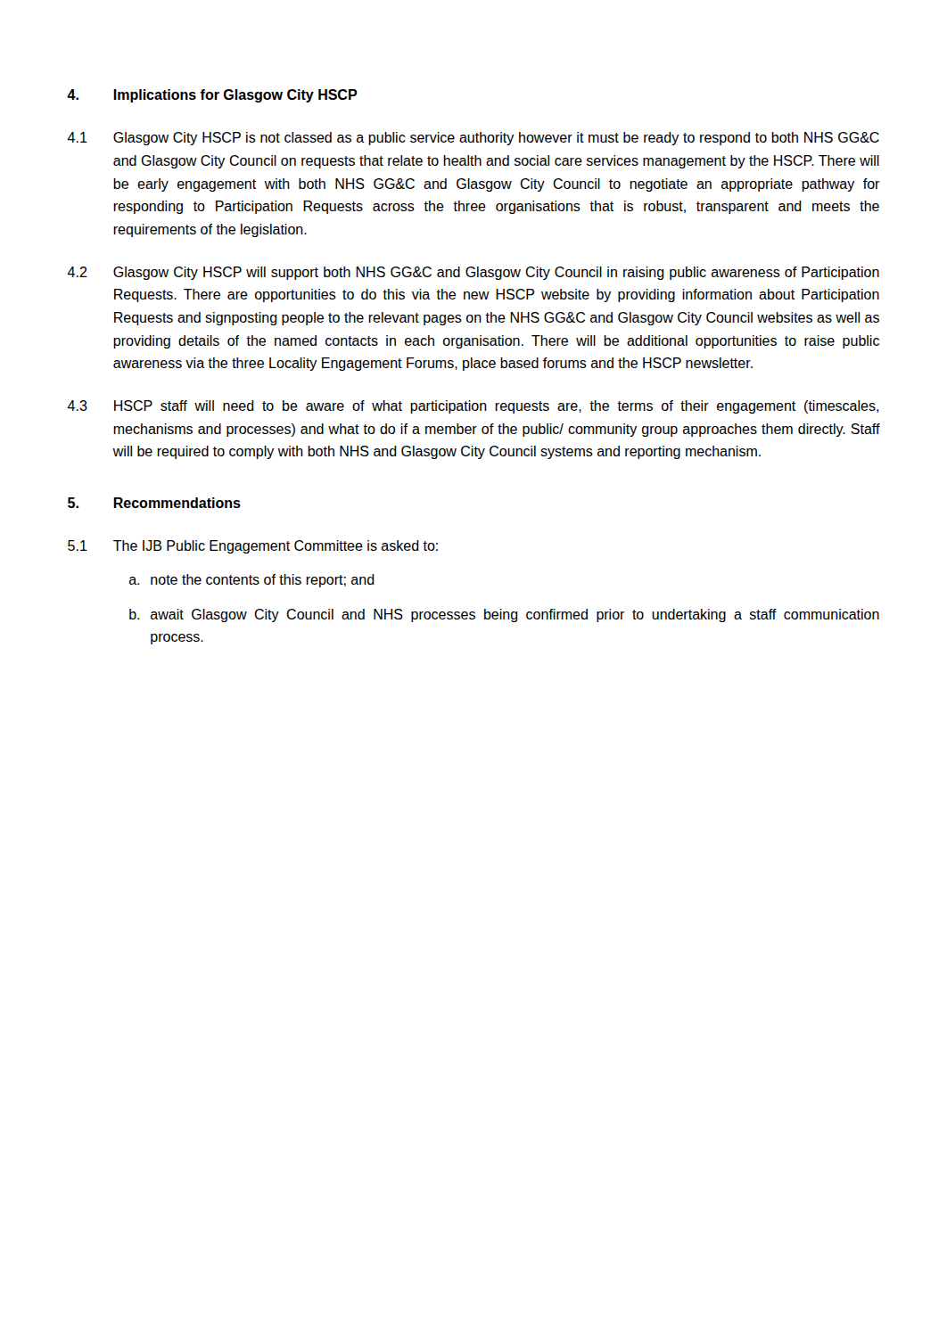4.
Implications for Glasgow City HSCP
4.1
Glasgow City HSCP is not classed as a public service authority however it must be ready to respond to both NHS GG&C and Glasgow City Council on requests that relate to health and social care services management by the HSCP. There will be early engagement with both NHS GG&C and Glasgow City Council to negotiate an appropriate pathway for responding to Participation Requests across the three organisations that is robust, transparent and meets the requirements of the legislation.
4.2
Glasgow City HSCP will support both NHS GG&C and Glasgow City Council in raising public awareness of Participation Requests. There are opportunities to do this via the new HSCP website by providing information about Participation Requests and signposting people to the relevant pages on the NHS GG&C and Glasgow City Council websites as well as providing details of the named contacts in each organisation. There will be additional opportunities to raise public awareness via the three Locality Engagement Forums, place based forums and the HSCP newsletter.
4.3
HSCP staff will need to be aware of what participation requests are, the terms of their engagement (timescales, mechanisms and processes) and what to do if a member of the public/ community group approaches them directly. Staff will be required to comply with both NHS and Glasgow City Council systems and reporting mechanism.
5.
Recommendations
5.1
The IJB Public Engagement Committee is asked to:
note the contents of this report; and
await Glasgow City Council and NHS processes being confirmed prior to undertaking a staff communication process.